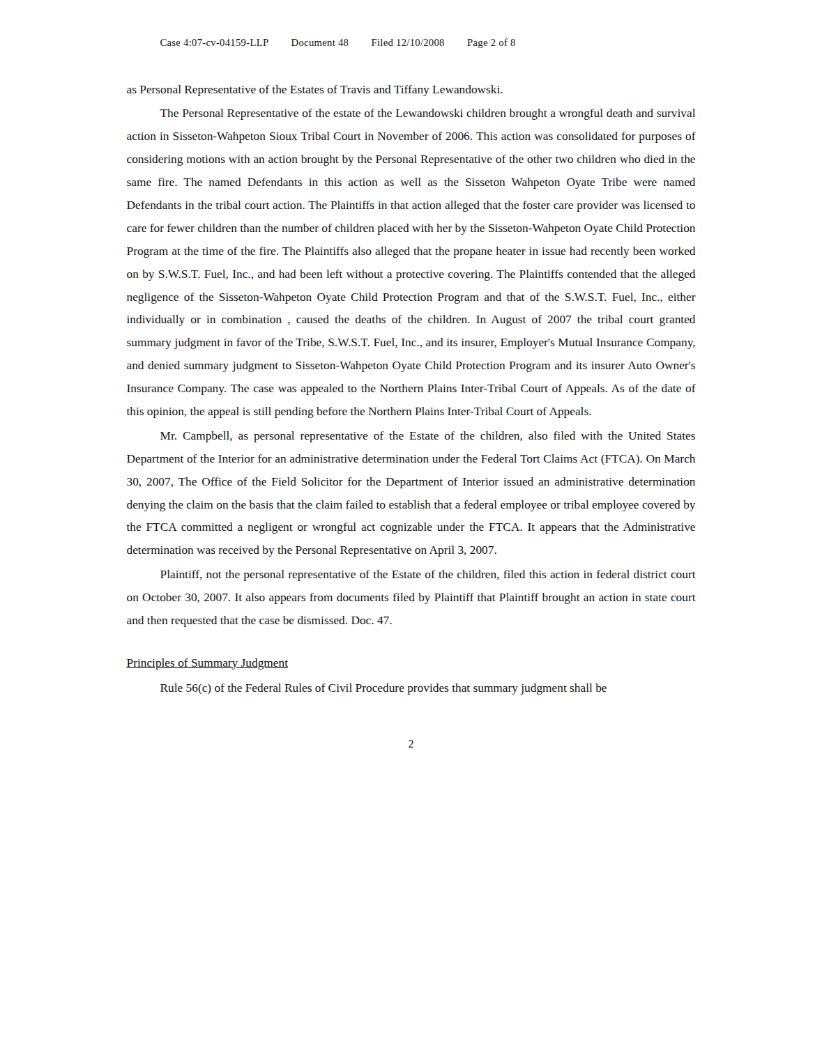Case 4:07-cv-04159-LLP Document 48 Filed 12/10/2008 Page 2 of 8
as Personal Representative of the Estates of Travis and Tiffany Lewandowski.
The Personal Representative of the estate of the Lewandowski children brought a wrongful death and survival action in Sisseton-Wahpeton Sioux Tribal Court in November of 2006. This action was consolidated for purposes of considering motions with an action brought by the Personal Representative of the other two children who died in the same fire. The named Defendants in this action as well as the Sisseton Wahpeton Oyate Tribe were named Defendants in the tribal court action. The Plaintiffs in that action alleged that the foster care provider was licensed to care for fewer children than the number of children placed with her by the Sisseton-Wahpeton Oyate Child Protection Program at the time of the fire. The Plaintiffs also alleged that the propane heater in issue had recently been worked on by S.W.S.T. Fuel, Inc., and had been left without a protective covering. The Plaintiffs contended that the alleged negligence of the Sisseton-Wahpeton Oyate Child Protection Program and that of the S.W.S.T. Fuel, Inc., either individually or in combination , caused the deaths of the children. In August of 2007 the tribal court granted summary judgment in favor of the Tribe, S.W.S.T. Fuel, Inc., and its insurer, Employer's Mutual Insurance Company, and denied summary judgment to Sisseton-Wahpeton Oyate Child Protection Program and its insurer Auto Owner's Insurance Company. The case was appealed to the Northern Plains Inter-Tribal Court of Appeals. As of the date of this opinion, the appeal is still pending before the Northern Plains Inter-Tribal Court of Appeals.
Mr. Campbell, as personal representative of the Estate of the children, also filed with the United States Department of the Interior for an administrative determination under the Federal Tort Claims Act (FTCA). On March 30, 2007, The Office of the Field Solicitor for the Department of Interior issued an administrative determination denying the claim on the basis that the claim failed to establish that a federal employee or tribal employee covered by the FTCA committed a negligent or wrongful act cognizable under the FTCA. It appears that the Administrative determination was received by the Personal Representative on April 3, 2007.
Plaintiff, not the personal representative of the Estate of the children, filed this action in federal district court on October 30, 2007. It also appears from documents filed by Plaintiff that Plaintiff brought an action in state court and then requested that the case be dismissed. Doc. 47.
Principles of Summary Judgment
Rule 56(c) of the Federal Rules of Civil Procedure provides that summary judgment shall be
2